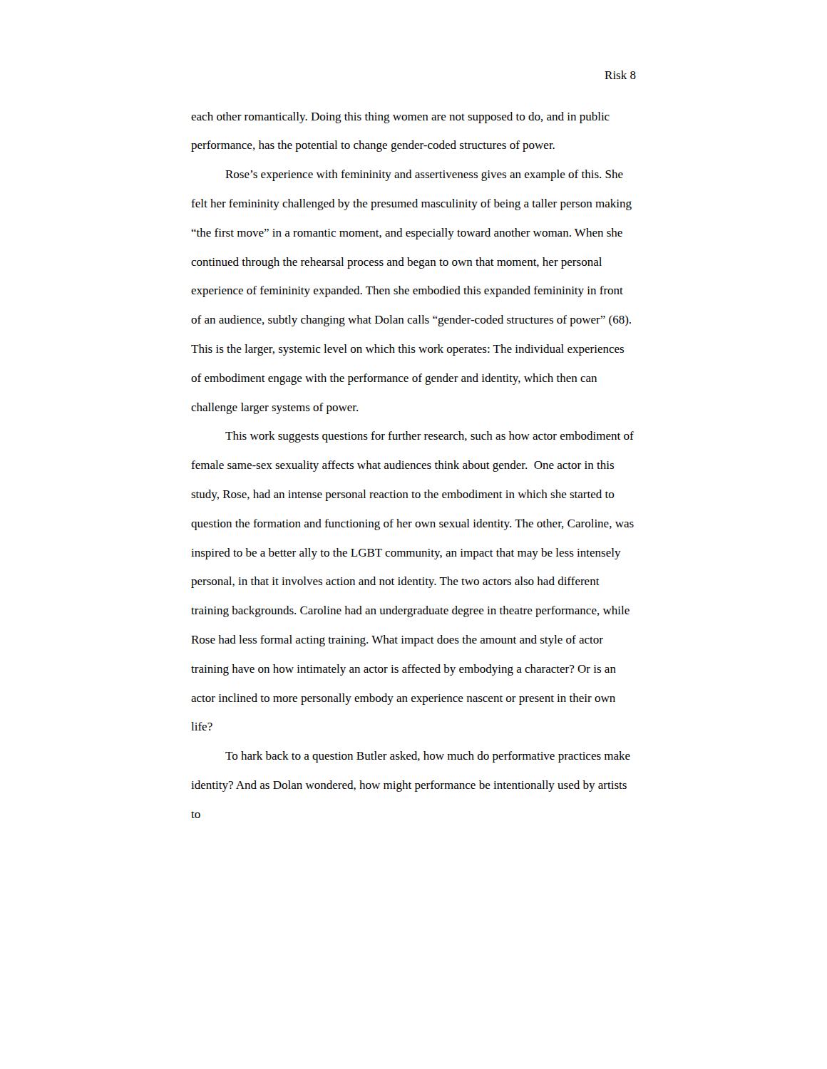Risk 8
each other romantically. Doing this thing women are not supposed to do, and in public performance, has the potential to change gender-coded structures of power.
Rose’s experience with femininity and assertiveness gives an example of this. She felt her femininity challenged by the presumed masculinity of being a taller person making “the first move” in a romantic moment, and especially toward another woman. When she continued through the rehearsal process and began to own that moment, her personal experience of femininity expanded. Then she embodied this expanded femininity in front of an audience, subtly changing what Dolan calls “gender-coded structures of power” (68). This is the larger, systemic level on which this work operates: The individual experiences of embodiment engage with the performance of gender and identity, which then can challenge larger systems of power.
This work suggests questions for further research, such as how actor embodiment of female same-sex sexuality affects what audiences think about gender. One actor in this study, Rose, had an intense personal reaction to the embodiment in which she started to question the formation and functioning of her own sexual identity. The other, Caroline, was inspired to be a better ally to the LGBT community, an impact that may be less intensely personal, in that it involves action and not identity. The two actors also had different training backgrounds. Caroline had an undergraduate degree in theatre performance, while Rose had less formal acting training. What impact does the amount and style of actor training have on how intimately an actor is affected by embodying a character? Or is an actor inclined to more personally embody an experience nascent or present in their own life?
To hark back to a question Butler asked, how much do performative practices make identity? And as Dolan wondered, how might performance be intentionally used by artists to